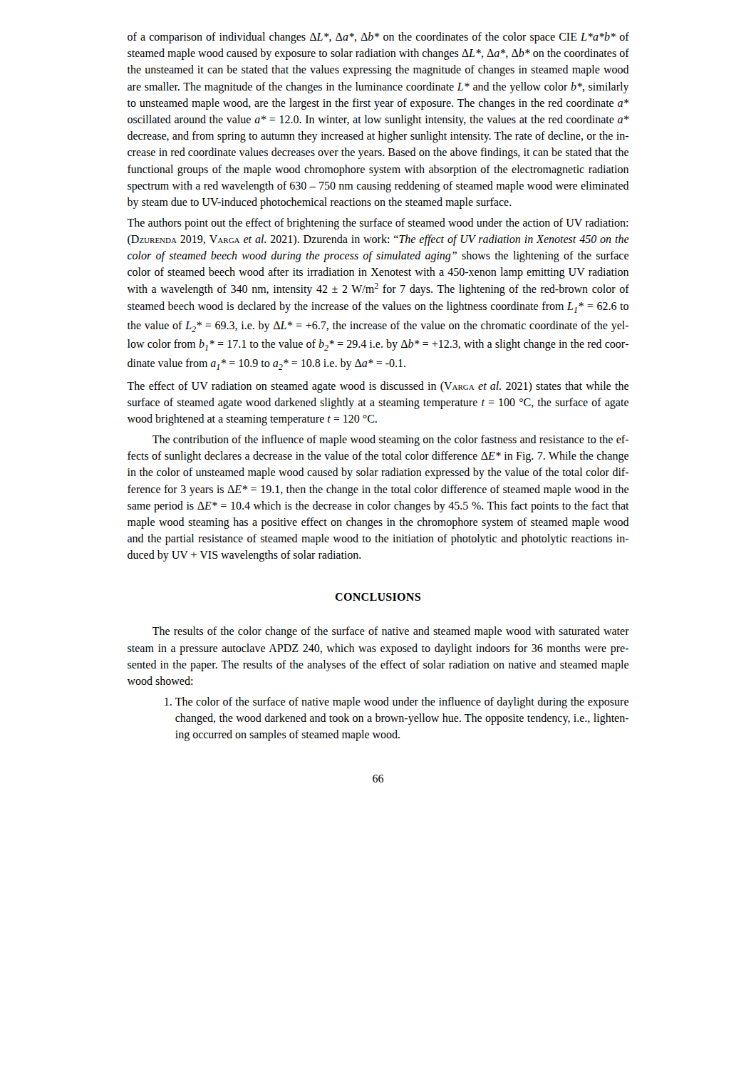of a comparison of individual changes ΔL*, Δa*, Δb* on the coordinates of the color space CIE L*a*b* of steamed maple wood caused by exposure to solar radiation with changes ΔL*, Δa*, Δb* on the coordinates of the unsteamed it can be stated that the values expressing the magnitude of changes in steamed maple wood are smaller. The magnitude of the changes in the luminance coordinate L* and the yellow color b*, similarly to unsteamed maple wood, are the largest in the first year of exposure. The changes in the red coordinate a* oscillated around the value a* = 12.0. In winter, at low sunlight intensity, the values at the red coordinate a* decrease, and from spring to autumn they increased at higher sunlight intensity. The rate of decline, or the increase in red coordinate values decreases over the years. Based on the above findings, it can be stated that the functional groups of the maple wood chromophore system with absorption of the electromagnetic radiation spectrum with a red wavelength of 630 – 750 nm causing reddening of steamed maple wood were eliminated by steam due to UV-induced photochemical reactions on the steamed maple surface.
The authors point out the effect of brightening the surface of steamed wood under the action of UV radiation: (Dzurenda 2019, Varga et al. 2021). Dzurenda in work: “The effect of UV radiation in Xenotest 450 on the color of steamed beech wood during the process of simulated aging” shows the lightening of the surface color of steamed beech wood after its irradiation in Xenotest with a 450-xenon lamp emitting UV radiation with a wavelength of 340 nm, intensity 42 ± 2 W/m2 for 7 days. The lightening of the red-brown color of steamed beech wood is declared by the increase of the values on the lightness coordinate from L1* = 62.6 to the value of L2* = 69.3, i.e. by ΔL* = +6.7, the increase of the value on the chromatic coordinate of the yellow color from b1* = 17.1 to the value of b2* = 29.4 i.e. by Δb* = +12.3, with a slight change in the red coordinate value from a1* = 10.9 to a2* = 10.8 i.e. by Δa* = -0.1.
The effect of UV radiation on steamed agate wood is discussed in (Varga et al. 2021) states that while the surface of steamed agate wood darkened slightly at a steaming temperature t = 100 °C, the surface of agate wood brightened at a steaming temperature t = 120 °C.
The contribution of the influence of maple wood steaming on the color fastness and resistance to the effects of sunlight declares a decrease in the value of the total color difference ΔE* in Fig. 7. While the change in the color of unsteamed maple wood caused by solar radiation expressed by the value of the total color difference for 3 years is ΔE* = 19.1, then the change in the total color difference of steamed maple wood in the same period is ΔE* = 10.4 which is the decrease in color changes by 45.5 %. This fact points to the fact that maple wood steaming has a positive effect on changes in the chromophore system of steamed maple wood and the partial resistance of steamed maple wood to the initiation of photolytic and photolytic reactions induced by UV + VIS wavelengths of solar radiation.
CONCLUSIONS
The results of the color change of the surface of native and steamed maple wood with saturated water steam in a pressure autoclave APDZ 240, which was exposed to daylight indoors for 36 months were presented in the paper. The results of the analyses of the effect of solar radiation on native and steamed maple wood showed:
The color of the surface of native maple wood under the influence of daylight during the exposure changed, the wood darkened and took on a brown-yellow hue. The opposite tendency, i.e., lightening occurred on samples of steamed maple wood.
66